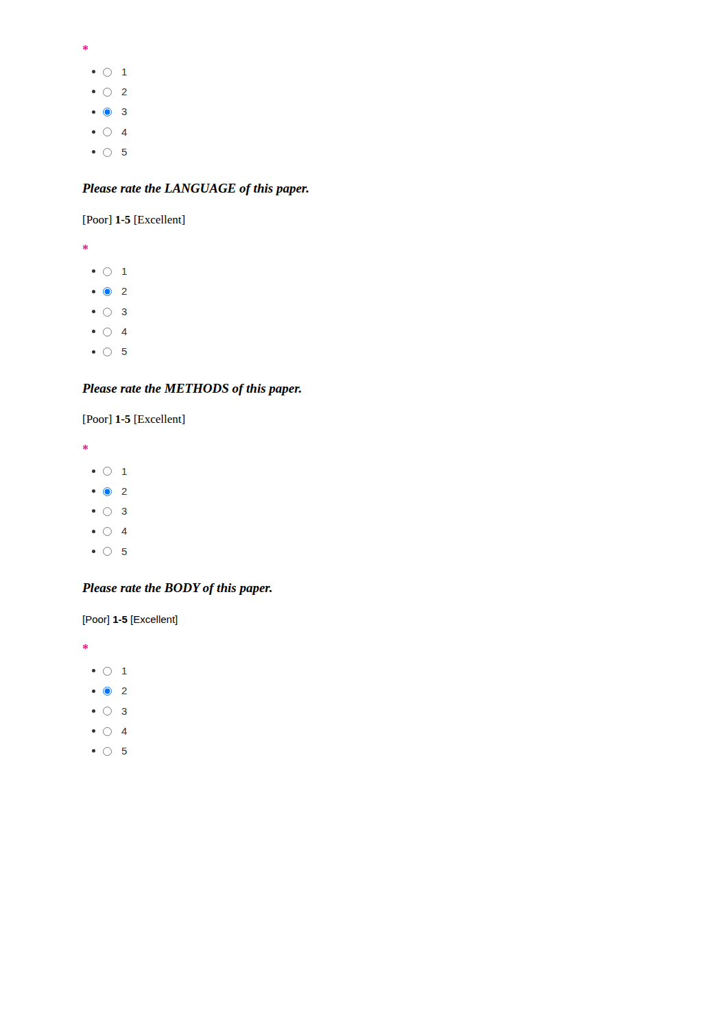*
1
2
3
4
5
Please rate the LANGUAGE of this paper.
[Poor] 1-5 [Excellent]
*
1
2
3
4
5
Please rate the METHODS of this paper.
[Poor] 1-5 [Excellent]
*
1
2
3
4
5
Please rate the BODY of this paper.
[Poor] 1-5 [Excellent]
*
1
2
3
4
5